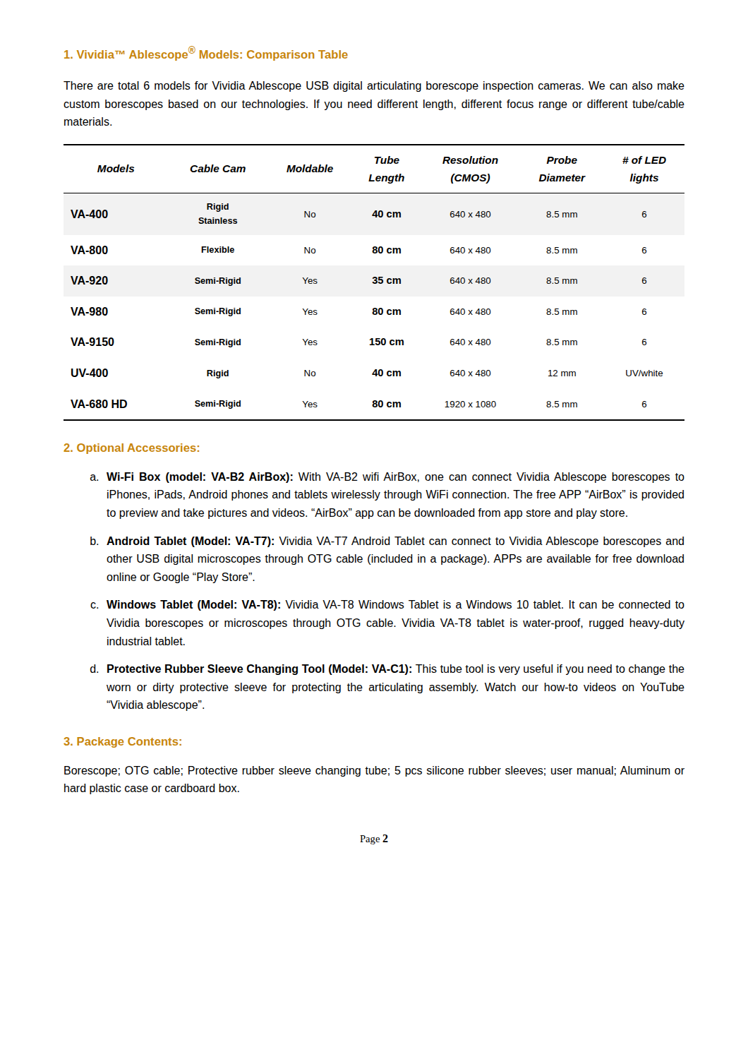1. Vividia™ Ablescope® Models: Comparison Table
There are total 6 models for Vividia Ablescope USB digital articulating borescope inspection cameras. We can also make custom borescopes based on our technologies. If you need different length, different focus range or different tube/cable materials.
| Models | Cable Cam | Moldable | Tube Length | Resolution (CMOS) | Probe Diameter | # of LED lights |
| --- | --- | --- | --- | --- | --- | --- |
| VA-400 | Rigid Stainless | No | 40 cm | 640 x 480 | 8.5 mm | 6 |
| VA-800 | Flexible | No | 80 cm | 640 x 480 | 8.5 mm | 6 |
| VA-920 | Semi-Rigid | Yes | 35 cm | 640 x 480 | 8.5 mm | 6 |
| VA-980 | Semi-Rigid | Yes | 80 cm | 640 x 480 | 8.5 mm | 6 |
| VA-9150 | Semi-Rigid | Yes | 150 cm | 640 x 480 | 8.5 mm | 6 |
| UV-400 | Rigid | No | 40 cm | 640 x 480 | 12 mm | UV/white |
| VA-680 HD | Semi-Rigid | Yes | 80 cm | 1920 x 1080 | 8.5 mm | 6 |
2. Optional Accessories:
Wi-Fi Box (model: VA-B2 AirBox): With VA-B2 wifi AirBox, one can connect Vividia Ablescope borescopes to iPhones, iPads, Android phones and tablets wirelessly through WiFi connection. The free APP “AirBox” is provided to preview and take pictures and videos. “AirBox” app can be downloaded from app store and play store.
Android Tablet (Model: VA-T7): Vividia VA-T7 Android Tablet can connect to Vividia Ablescope borescopes and other USB digital microscopes through OTG cable (included in a package). APPs are available for free download online or Google “Play Store”.
Windows Tablet (Model: VA-T8): Vividia VA-T8 Windows Tablet is a Windows 10 tablet. It can be connected to Vividia borescopes or microscopes through OTG cable. Vividia VA-T8 tablet is water-proof, rugged heavy-duty industrial tablet.
Protective Rubber Sleeve Changing Tool (Model: VA-C1): This tube tool is very useful if you need to change the worn or dirty protective sleeve for protecting the articulating assembly. Watch our how-to videos on YouTube “Vividia ablescope”.
3. Package Contents:
Borescope; OTG cable; Protective rubber sleeve changing tube; 5 pcs silicone rubber sleeves; user manual; Aluminum or hard plastic case or cardboard box.
Page 2